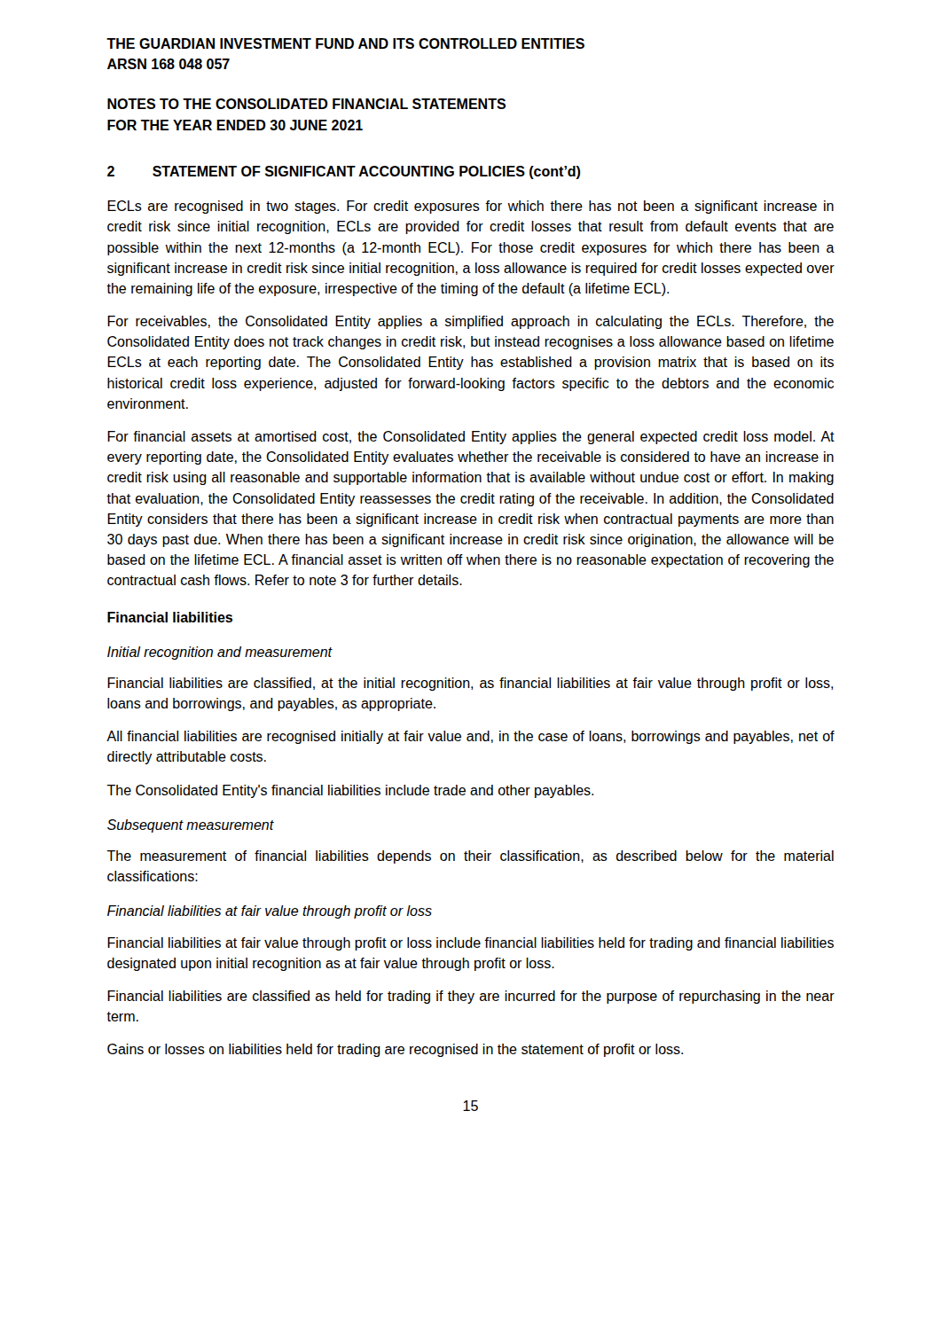THE GUARDIAN INVESTMENT FUND AND ITS CONTROLLED ENTITIES
ARSN 168 048 057
NOTES TO THE CONSOLIDATED FINANCIAL STATEMENTS
FOR THE YEAR ENDED 30 JUNE 2021
2 STATEMENT OF SIGNIFICANT ACCOUNTING POLICIES (cont’d)
ECLs are recognised in two stages. For credit exposures for which there has not been a significant increase in credit risk since initial recognition, ECLs are provided for credit losses that result from default events that are possible within the next 12-months (a 12-month ECL). For those credit exposures for which there has been a significant increase in credit risk since initial recognition, a loss allowance is required for credit losses expected over the remaining life of the exposure, irrespective of the timing of the default (a lifetime ECL).
For receivables, the Consolidated Entity applies a simplified approach in calculating the ECLs. Therefore, the Consolidated Entity does not track changes in credit risk, but instead recognises a loss allowance based on lifetime ECLs at each reporting date. The Consolidated Entity has established a provision matrix that is based on its historical credit loss experience, adjusted for forward-looking factors specific to the debtors and the economic environment.
For financial assets at amortised cost, the Consolidated Entity applies the general expected credit loss model. At every reporting date, the Consolidated Entity evaluates whether the receivable is considered to have an increase in credit risk using all reasonable and supportable information that is available without undue cost or effort. In making that evaluation, the Consolidated Entity reassesses the credit rating of the receivable. In addition, the Consolidated Entity considers that there has been a significant increase in credit risk when contractual payments are more than 30 days past due. When there has been a significant increase in credit risk since origination, the allowance will be based on the lifetime ECL. A financial asset is written off when there is no reasonable expectation of recovering the contractual cash flows. Refer to note 3 for further details.
Financial liabilities
Initial recognition and measurement
Financial liabilities are classified, at the initial recognition, as financial liabilities at fair value through profit or loss, loans and borrowings, and payables, as appropriate.
All financial liabilities are recognised initially at fair value and, in the case of loans, borrowings and payables, net of directly attributable costs.
The Consolidated Entity's financial liabilities include trade and other payables.
Subsequent measurement
The measurement of financial liabilities depends on their classification, as described below for the material classifications:
Financial liabilities at fair value through profit or loss
Financial liabilities at fair value through profit or loss include financial liabilities held for trading and financial liabilities designated upon initial recognition as at fair value through profit or loss.
Financial liabilities are classified as held for trading if they are incurred for the purpose of repurchasing in the near term.
Gains or losses on liabilities held for trading are recognised in the statement of profit or loss.
15